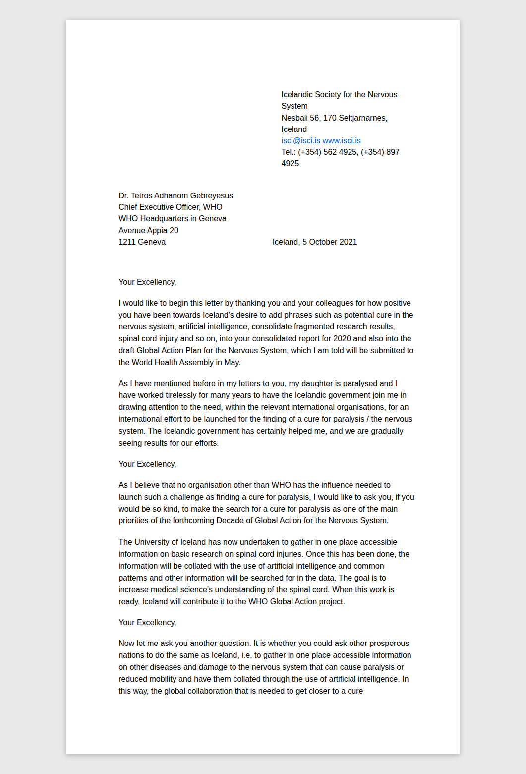Icelandic Society for the Nervous System
Nesbali 56, 170 Seltjarnarnes, Iceland
isci@isci.is www.isci.is
Tel.: (+354) 562 4925, (+354) 897 4925
Dr. Tetros Adhanom Gebreyesus
Chief Executive Officer, WHO
WHO Headquarters in Geneva
Avenue Appia 20
1211 Geneva Iceland, 5 October 2021
Your Excellency,
I would like to begin this letter by thanking you and your colleagues for how positive you have been towards Iceland's desire to add phrases such as potential cure in the nervous system, artificial intelligence, consolidate fragmented research results, spinal cord injury and so on, into your consolidated report for 2020 and also into the draft Global Action Plan for the Nervous System, which I am told will be submitted to the World Health Assembly in May.
As I have mentioned before in my letters to you, my daughter is paralysed and I have worked tirelessly for many years to have the Icelandic government join me in drawing attention to the need, within the relevant international organisations, for an international effort to be launched for the finding of a cure for paralysis / the nervous system. The Icelandic government has certainly helped me, and we are gradually seeing results for our efforts.
Your Excellency,
As I believe that no organisation other than WHO has the influence needed to launch such a challenge as finding a cure for paralysis, I would like to ask you, if you would be so kind, to make the search for a cure for paralysis as one of the main priorities of the forthcoming Decade of Global Action for the Nervous System.
The University of Iceland has now undertaken to gather in one place accessible information on basic research on spinal cord injuries. Once this has been done, the information will be collated with the use of artificial intelligence and common patterns and other information will be searched for in the data. The goal is to increase medical science's understanding of the spinal cord. When this work is ready, Iceland will contribute it to the WHO Global Action project.
Your Excellency,
Now let me ask you another question. It is whether you could ask other prosperous nations to do the same as Iceland, i.e. to gather in one place accessible information on other diseases and damage to the nervous system that can cause paralysis or reduced mobility and have them collated through the use of artificial intelligence. In this way, the global collaboration that is needed to get closer to a cure